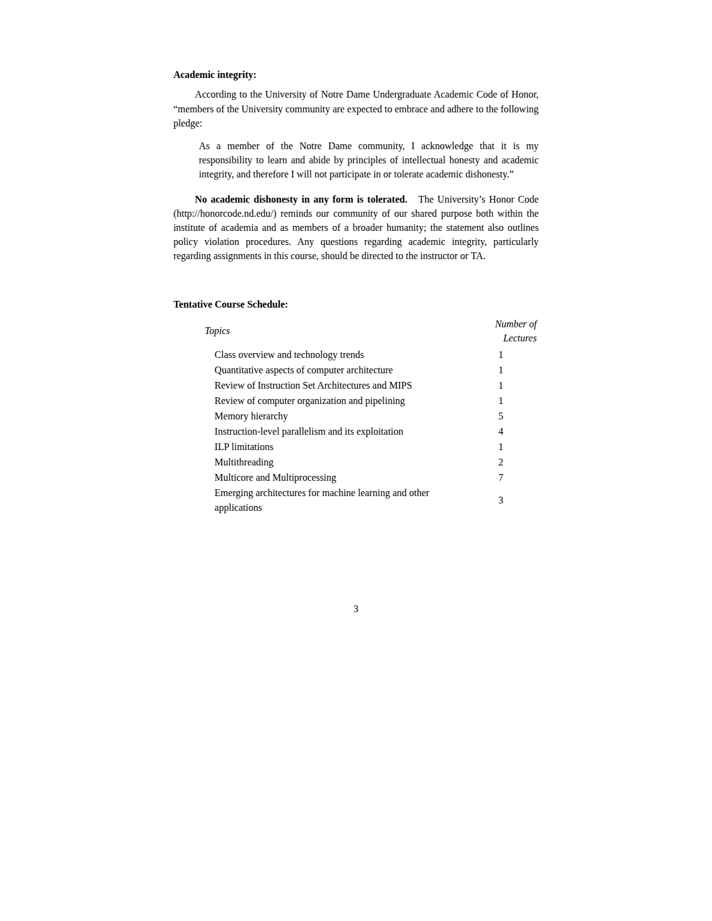Academic integrity:
According to the University of Notre Dame Undergraduate Academic Code of Honor, “members of the University community are expected to embrace and adhere to the following pledge:
As a member of the Notre Dame community, I acknowledge that it is my responsibility to learn and abide by principles of intellectual honesty and academic integrity, and therefore I will not participate in or tolerate academic dishonesty.”
No academic dishonesty in any form is tolerated. The University’s Honor Code (http://honorcode.nd.edu/) reminds our community of our shared purpose both within the institute of academia and as members of a broader humanity; the statement also outlines policy violation procedures. Any questions regarding academic integrity, particularly regarding assignments in this course, should be directed to the instructor or TA.
Tentative Course Schedule:
| Topics | Number of Lectures |
| --- | --- |
| Class overview and technology trends | 1 |
| Quantitative aspects of computer architecture | 1 |
| Review of Instruction Set Architectures and MIPS | 1 |
| Review of computer organization and pipelining | 1 |
| Memory hierarchy | 5 |
| Instruction-level parallelism and its exploitation | 4 |
| ILP limitations | 1 |
| Multithreading | 2 |
| Multicore and Multiprocessing | 7 |
| Emerging architectures for machine learning and other applications | 3 |
3